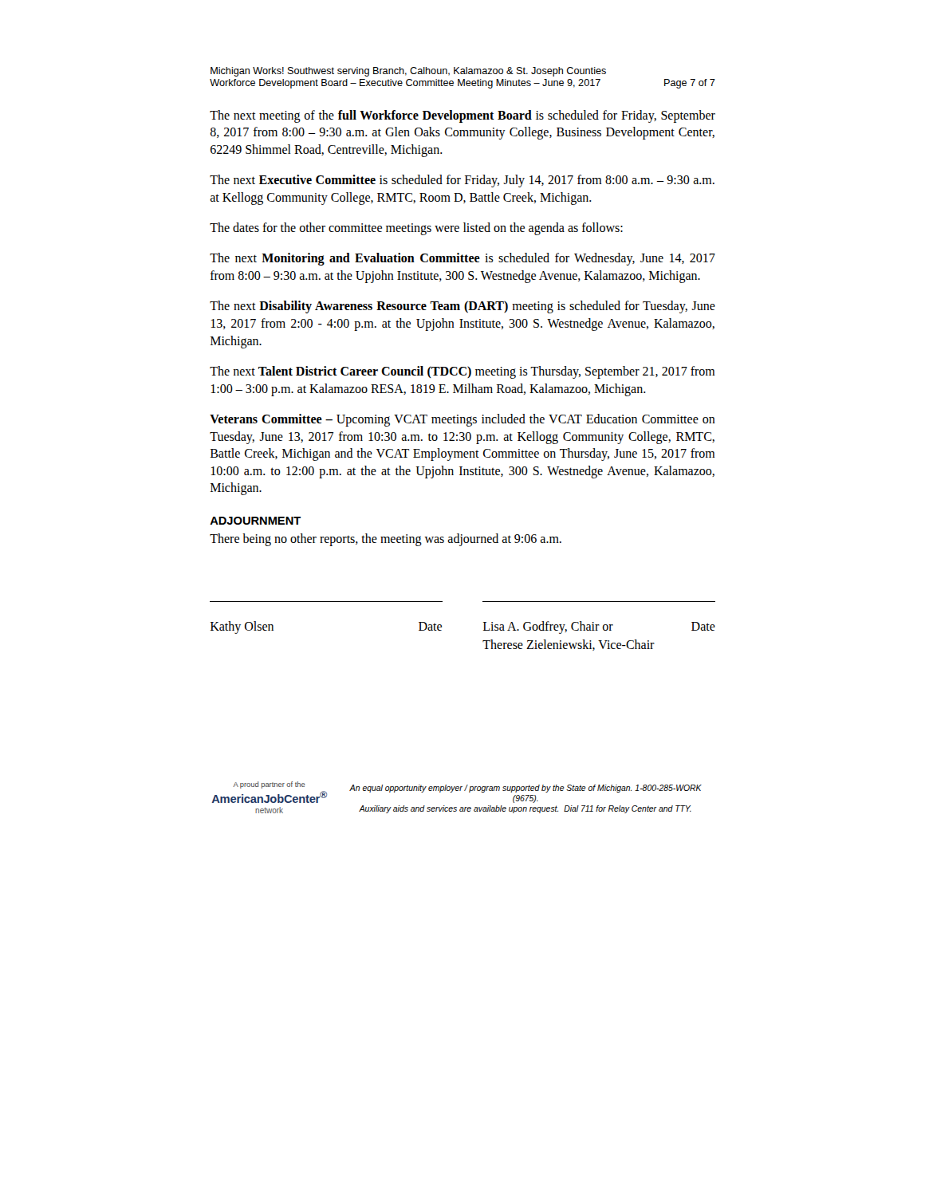Michigan Works! Southwest serving Branch, Calhoun, Kalamazoo & St. Joseph Counties
Workforce Development Board – Executive Committee Meeting Minutes – June 9, 2017 Page 7 of 7
The next meeting of the full Workforce Development Board is scheduled for Friday, September 8, 2017 from 8:00 – 9:30 a.m. at Glen Oaks Community College, Business Development Center, 62249 Shimmel Road, Centreville, Michigan.
The next Executive Committee is scheduled for Friday, July 14, 2017 from 8:00 a.m. – 9:30 a.m. at Kellogg Community College, RMTC, Room D, Battle Creek, Michigan.
The dates for the other committee meetings were listed on the agenda as follows:
The next Monitoring and Evaluation Committee is scheduled for Wednesday, June 14, 2017 from 8:00 – 9:30 a.m. at the Upjohn Institute, 300 S. Westnedge Avenue, Kalamazoo, Michigan.
The next Disability Awareness Resource Team (DART) meeting is scheduled for Tuesday, June 13, 2017 from 2:00 - 4:00 p.m. at the Upjohn Institute, 300 S. Westnedge Avenue, Kalamazoo, Michigan.
The next Talent District Career Council (TDCC) meeting is Thursday, September 21, 2017 from 1:00 – 3:00 p.m. at Kalamazoo RESA, 1819 E. Milham Road, Kalamazoo, Michigan.
Veterans Committee – Upcoming VCAT meetings included the VCAT Education Committee on Tuesday, June 13, 2017 from 10:30 a.m. to 12:30 p.m. at Kellogg Community College, RMTC, Battle Creek, Michigan and the VCAT Employment Committee on Thursday, June 15, 2017 from 10:00 a.m. to 12:00 p.m. at the at the Upjohn Institute, 300 S. Westnedge Avenue, Kalamazoo, Michigan.
ADJOURNMENT
There being no other reports, the meeting was adjourned at 9:06 a.m.
| Kathy Olsen Date | | Lisa A. Godfrey, Chair or Date Therese Zieleniewski, Vice-Chair |
A proud partner of the AmericanJob Center® network
An equal opportunity employer / program supported by the State of Michigan. 1-800-285-WORK (9675).
Auxiliary aids and services are available upon request. Dial 711 for Relay Center and TTY.